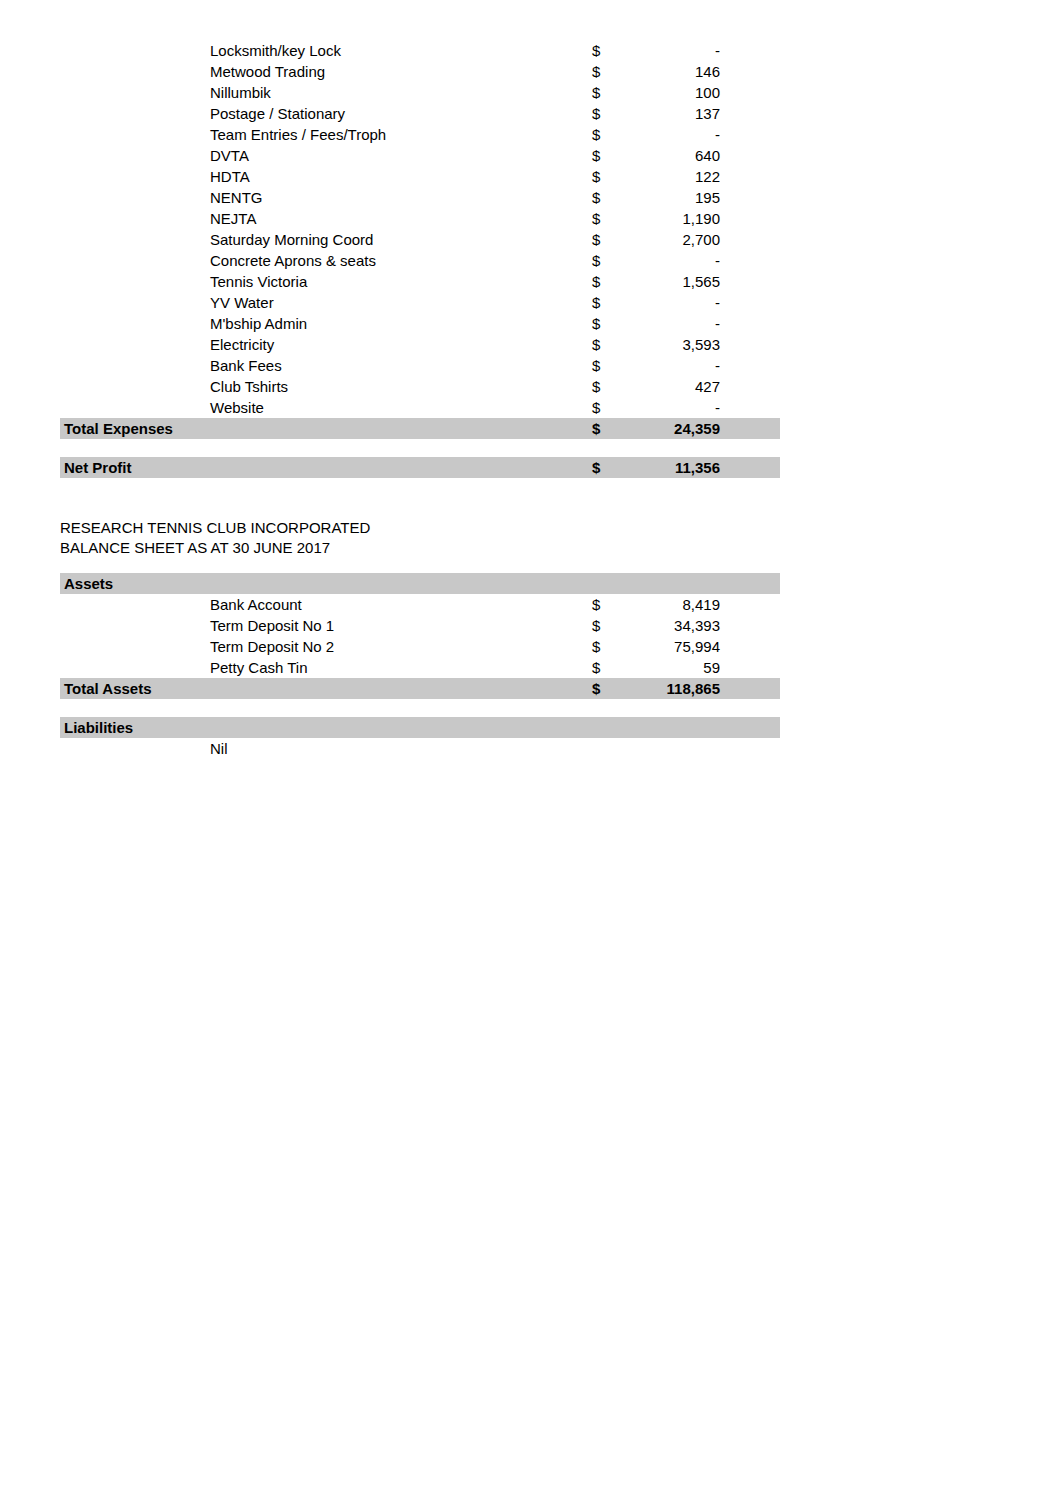| Locksmith/key Lock | $ | - |
| Metwood Trading | $ | 146 |
| Nillumbik | $ | 100 |
| Postage / Stationary | $ | 137 |
| Team Entries / Fees/Troph | $ | - |
| DVTA | $ | 640 |
| HDTA | $ | 122 |
| NENTG | $ | 195 |
| NEJTA | $ | 1,190 |
| Saturday Morning Coord | $ | 2,700 |
| Concrete Aprons & seats | $ | - |
| Tennis Victoria | $ | 1,565 |
| YV Water | $ | - |
| M'bship Admin | $ | - |
| Electricity | $ | 3,593 |
| Bank Fees | $ | - |
| Club Tshirts | $ | 427 |
| Website | $ | - |
| Total Expenses | $ | 24,359 |
| Net Profit | $ | 11,356 |
RESEARCH TENNIS CLUB INCORPORATED
BALANCE SHEET AS AT 30 JUNE 2017
| Assets |
| Bank Account | $ | 8,419 |
| Term Deposit No 1 | $ | 34,393 |
| Term Deposit No 2 | $ | 75,994 |
| Petty Cash Tin | $ | 59 |
| Total Assets | $ | 118,865 |
| Liabilities |
| Nil | | |